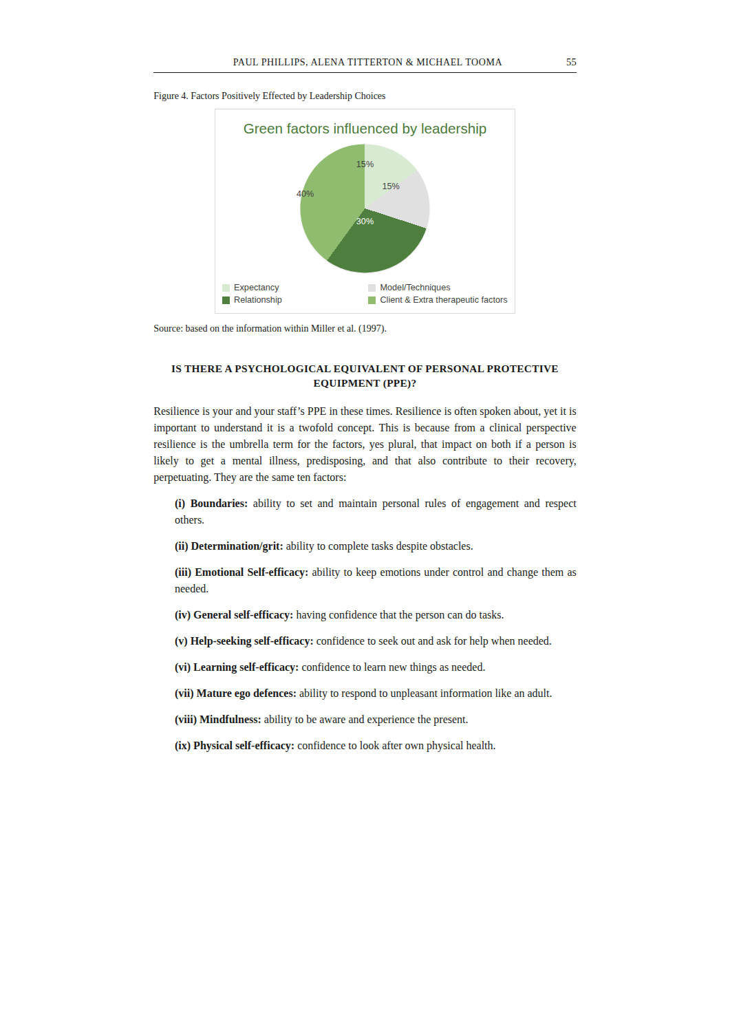PAUL PHILLIPS, ALENA TITTERTON & MICHAEL TOOMA
55
Figure 4. Factors Positively Effected by Leadership Choices
Green factors influenced by leadership
15% 15% 30% 40%
Expectancy
Model/Techniques
Relationship
Client & Extra therapeutic factors
Source: based on the information within Miller et al. (1997).
Is there a psychological equivalent of personal protective equipment (PPE)?
Resilience is your and your staff’s PPE in these times. Resilience is often spoken about, yet it is important to understand it is a twofold concept. This is because from a clinical perspective resilience is the umbrella term for the factors, yes plural, that impact on both if a person is likely to get a mental illness, predisposing, and that also contribute to their recovery, perpetuating. They are the same ten factors:
(i) Boundaries: ability to set and maintain personal rules of engagement and respect others.
(ii) Determination/grit: ability to complete tasks despite obstacles.
(iii) Emotional Self-efficacy: ability to keep emotions under control and change them as needed.
(iv) General self-efficacy: having confidence that the person can do tasks.
(v) Help-seeking self-efficacy: confidence to seek out and ask for help when needed.
(vi) Learning self-efficacy: confidence to learn new things as needed.
(vii) Mature ego defences: ability to respond to unpleasant information like an adult.
(viii) Mindfulness: ability to be aware and experience the present.
(ix) Physical self-efficacy: confidence to look after own physical health.